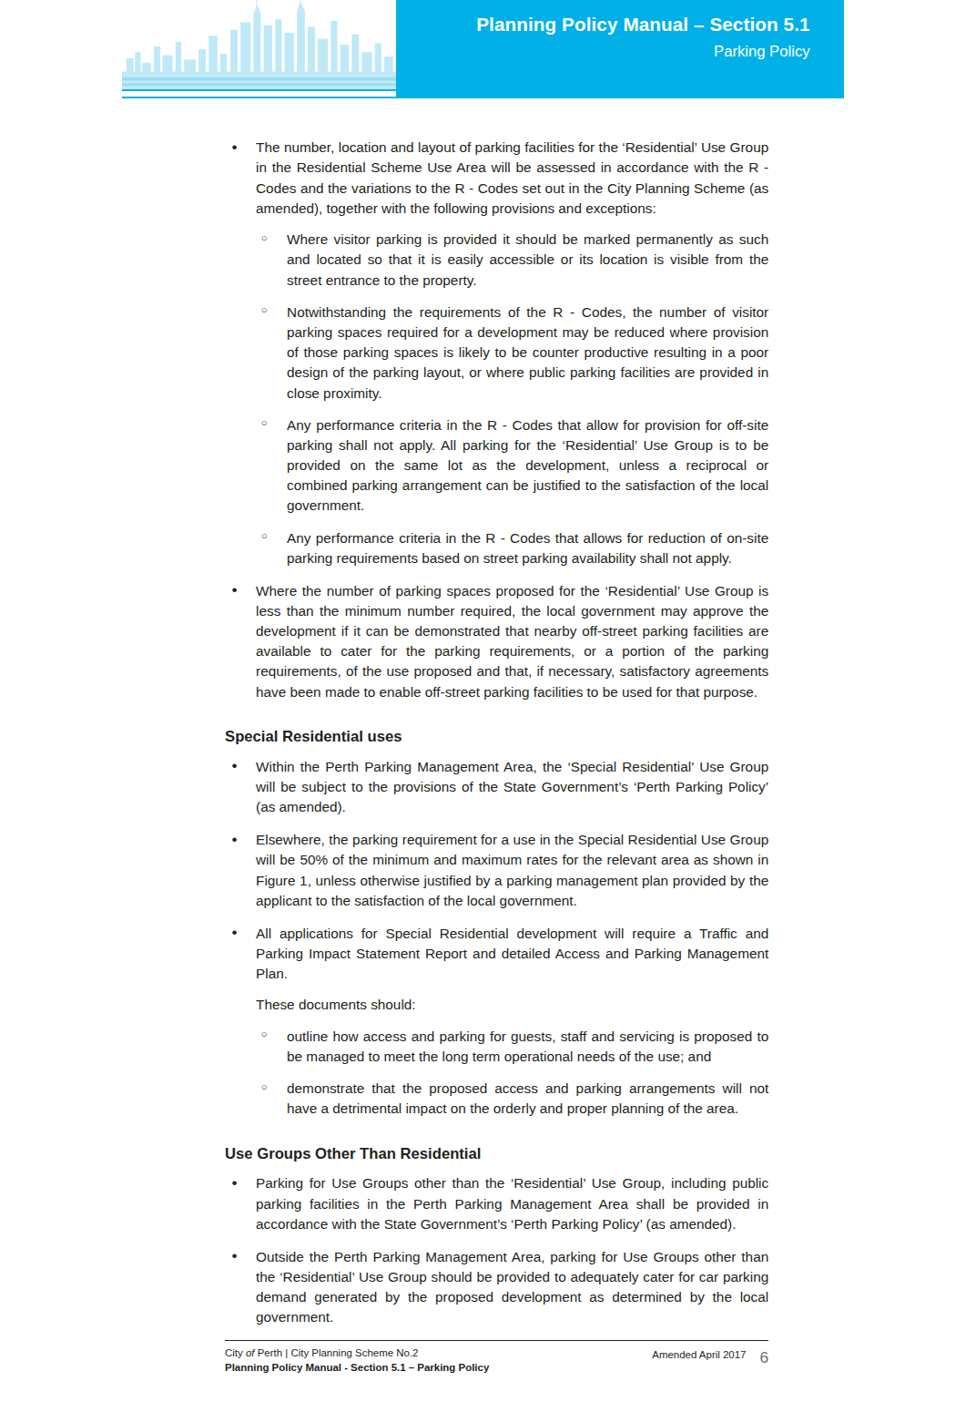Planning Policy Manual – Section 5.1
Parking Policy
The number, location and layout of parking facilities for the ‘Residential’ Use Group in the Residential Scheme Use Area will be assessed in accordance with the R - Codes and the variations to the R - Codes set out in the City Planning Scheme (as amended), together with the following provisions and exceptions:
Where visitor parking is provided it should be marked permanently as such and located so that it is easily accessible or its location is visible from the street entrance to the property.
Notwithstanding the requirements of the R - Codes, the number of visitor parking spaces required for a development may be reduced where provision of those parking spaces is likely to be counter productive resulting in a poor design of the parking layout, or where public parking facilities are provided in close proximity.
Any performance criteria in the R - Codes that allow for provision for off-site parking shall not apply. All parking for the ‘Residential’ Use Group is to be provided on the same lot as the development, unless a reciprocal or combined parking arrangement can be justified to the satisfaction of the local government.
Any performance criteria in the R - Codes that allows for reduction of on-site parking requirements based on street parking availability shall not apply.
Where the number of parking spaces proposed for the ‘Residential’ Use Group is less than the minimum number required, the local government may approve the development if it can be demonstrated that nearby off-street parking facilities are available to cater for the parking requirements, or a portion of the parking requirements, of the use proposed and that, if necessary, satisfactory agreements have been made to enable off-street parking facilities to be used for that purpose.
Special Residential uses
Within the Perth Parking Management Area, the ‘Special Residential’ Use Group will be subject to the provisions of the State Government’s ‘Perth Parking Policy’ (as amended).
Elsewhere, the parking requirement for a use in the Special Residential Use Group will be 50% of the minimum and maximum rates for the relevant area as shown in Figure 1, unless otherwise justified by a parking management plan provided by the applicant to the satisfaction of the local government.
All applications for Special Residential development will require a Traffic and Parking Impact Statement Report and detailed Access and Parking Management Plan.
These documents should:
outline how access and parking for guests, staff and servicing is proposed to be managed to meet the long term operational needs of the use; and
demonstrate that the proposed access and parking arrangements will not have a detrimental impact on the orderly and proper planning of the area.
Use Groups Other Than Residential
Parking for Use Groups other than the ‘Residential’ Use Group, including public parking facilities in the Perth Parking Management Area shall be provided in accordance with the State Government’s ‘Perth Parking Policy’ (as amended).
Outside the Perth Parking Management Area, parking for Use Groups other than the ‘Residential’ Use Group should be provided to adequately cater for car parking demand generated by the proposed development as determined by the local government.
City of Perth | City Planning Scheme No.2
Planning Policy Manual - Section 5.1 – Parking Policy
Amended April 2017
6